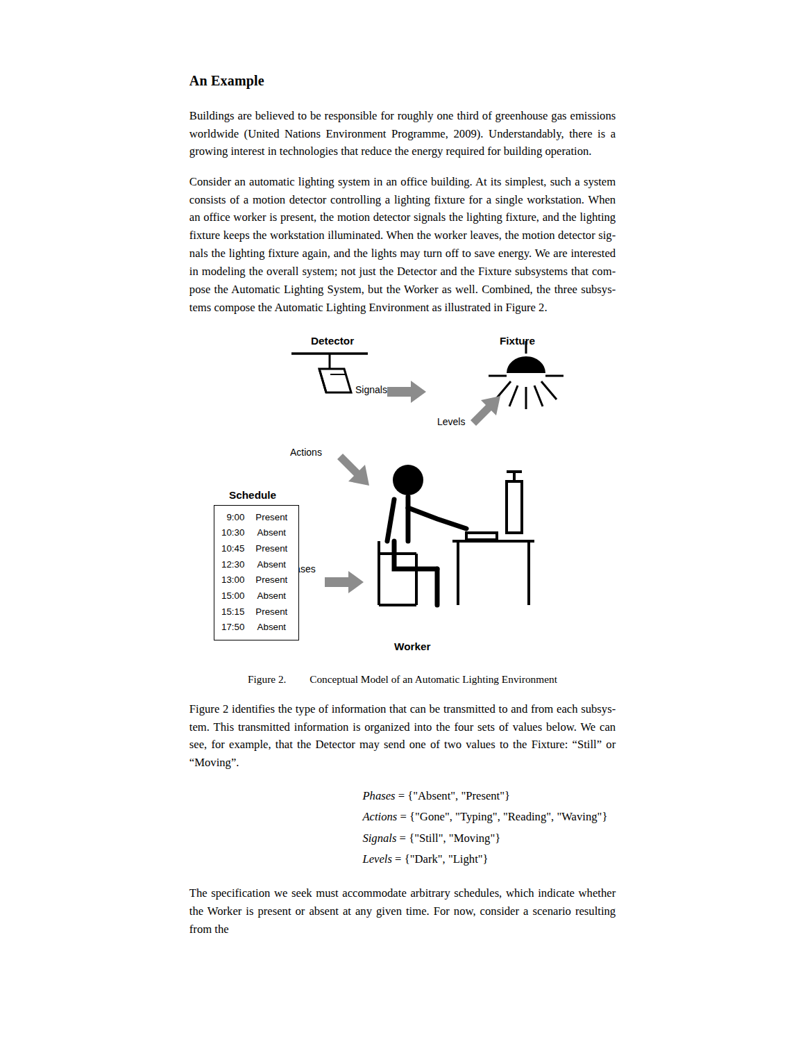An Example
Buildings are believed to be responsible for roughly one third of greenhouse gas emissions worldwide (United Nations Environment Programme, 2009). Understandably, there is a growing interest in technologies that reduce the energy required for building operation.
Consider an automatic lighting system in an office building. At its simplest, such a system consists of a motion detector controlling a lighting fixture for a single workstation. When an office worker is present, the motion detector signals the lighting fixture, and the lighting fixture keeps the workstation illuminated. When the worker leaves, the motion detector signals the lighting fixture again, and the lights may turn off to save energy. We are interested in modeling the overall system; not just the Detector and the Fixture subsystems that compose the Automatic Lighting System, but the Worker as well. Combined, the three subsystems compose the Automatic Lighting Environment as illustrated in Figure 2.
Detector Fixture Worker Schedule Signals Levels Actions Phases
| 9:00 | Present |
| 10:30 | Absent |
| 10:45 | Present |
| 12:30 | Absent |
| 13:00 | Present |
| 15:00 | Absent |
| 15:15 | Present |
| 17:50 | Absent |
Figure 2. Conceptual Model of an Automatic Lighting Environment
Figure 2 identifies the type of information that can be transmitted to and from each subsystem. This transmitted information is organized into the four sets of values below. We can see, for example, that the Detector may send one of two values to the Fixture: “Still” or “Moving”.
Phases={"Absent", "Present"}
Actions={"Gone", "Typing", "Reading", "Waving"}
Signals={"Still", "Moving"}
Levels={"Dark", "Light"}
The specification we seek must accommodate arbitrary schedules, which indicate whether the Worker is present or absent at any given time. For now, consider a scenario resulting from the